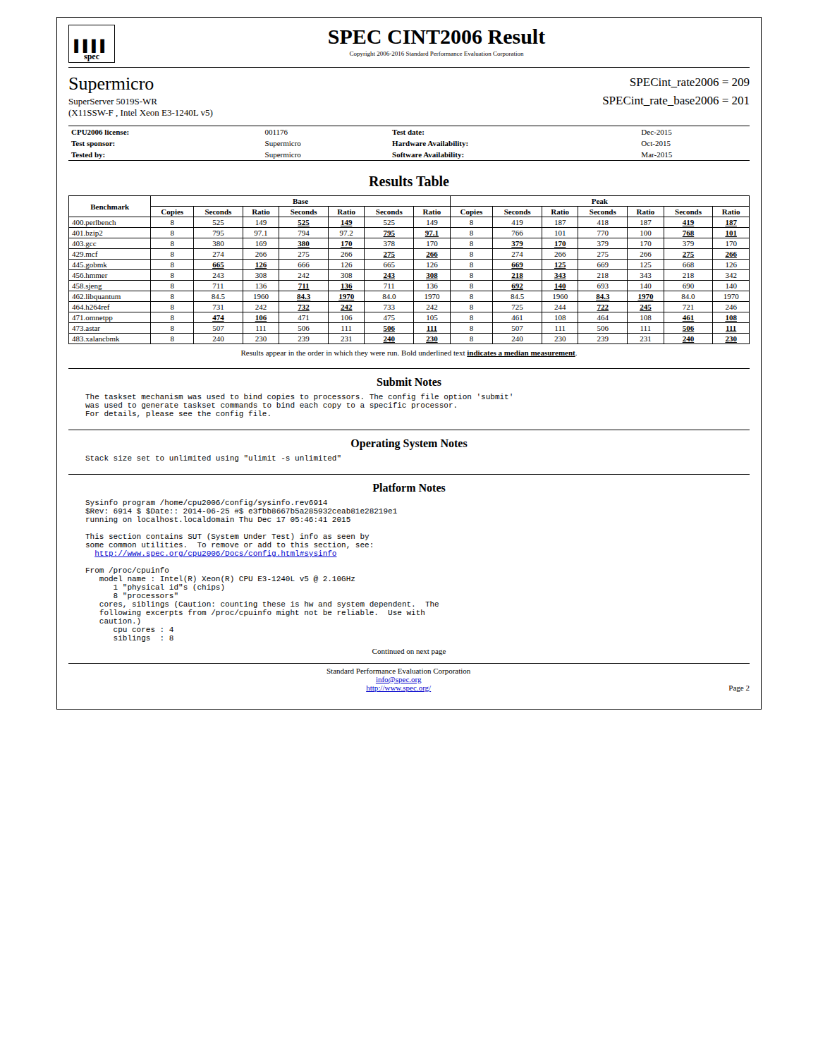▌▌▌▌spec
SPEC CINT2006 Result
Copyright 2006-2016 Standard Performance Evaluation Corporation
Supermicro
SuperServer 5019S-WR
(X11SSW-F , Intel Xeon E3-1240L v5)
SPECint_rate2006 = 209
SPECint_rate_base2006 = 201
| CPU2006 license: | 001176 | Test date: | Dec-2015 |
| Test sponsor: | Supermicro | Hardware Availability: | Oct-2015 |
| Tested by: | Supermicro | Software Availability: | Mar-2015 |
Results Table
| Benchmark | Base | Peak |
| --- | --- | --- |
| Copies | Seconds | Ratio | Seconds | Ratio | Seconds | Ratio | Copies | Seconds | Ratio | Seconds | Ratio | Seconds | Ratio |
| 400.perlbench | 8 | 525 | 149 | 525 | 149 | 525 | 149 | 8 | 419 | 187 | 418 | 187 | 419 | 187 |
| 401.bzip2 | 8 | 795 | 97.1 | 794 | 97.2 | 795 | 97.1 | 8 | 766 | 101 | 770 | 100 | 768 | 101 |
| 403.gcc | 8 | 380 | 169 | 380 | 170 | 378 | 170 | 8 | 379 | 170 | 379 | 170 | 379 | 170 |
| 429.mcf | 8 | 274 | 266 | 275 | 266 | 275 | 266 | 8 | 274 | 266 | 275 | 266 | 275 | 266 |
| 445.gobmk | 8 | 665 | 126 | 666 | 126 | 665 | 126 | 8 | 669 | 125 | 669 | 125 | 668 | 126 |
| 456.hmmer | 8 | 243 | 308 | 242 | 308 | 243 | 308 | 8 | 218 | 343 | 218 | 343 | 218 | 342 |
| 458.sjeng | 8 | 711 | 136 | 711 | 136 | 711 | 136 | 8 | 692 | 140 | 693 | 140 | 690 | 140 |
| 462.libquantum | 8 | 84.5 | 1960 | 84.3 | 1970 | 84.0 | 1970 | 8 | 84.5 | 1960 | 84.3 | 1970 | 84.0 | 1970 |
| 464.h264ref | 8 | 731 | 242 | 732 | 242 | 733 | 242 | 8 | 725 | 244 | 722 | 245 | 721 | 246 |
| 471.omnetpp | 8 | 474 | 106 | 471 | 106 | 475 | 105 | 8 | 461 | 108 | 464 | 108 | 461 | 108 |
| 473.astar | 8 | 507 | 111 | 506 | 111 | 506 | 111 | 8 | 507 | 111 | 506 | 111 | 506 | 111 |
| 483.xalancbmk | 8 | 240 | 230 | 239 | 231 | 240 | 230 | 8 | 240 | 230 | 239 | 231 | 240 | 230 |
Results appear in the order in which they were run. Bold underlined text indicates a median measurement.
Submit Notes
The taskset mechanism was used to bind copies to processors. The config file option 'submit'
was used to generate taskset commands to bind each copy to a specific processor.
For details, please see the config file.
Operating System Notes
Stack size set to unlimited using "ulimit -s unlimited"
Platform Notes
Sysinfo program /home/cpu2006/config/sysinfo.rev6914
$Rev: 6914 $ $Date:: 2014-06-25 #$ e3fbb8667b5a285932ceab81e28219e1
running on localhost.localdomain Thu Dec 17 05:46:41 2015

This section contains SUT (System Under Test) info as seen by
some common utilities.  To remove or add to this section, see:
  http://www.spec.org/cpu2006/Docs/config.html#sysinfo

From /proc/cpuinfo
   model name : Intel(R) Xeon(R) CPU E3-1240L v5 @ 2.10GHz
      1 "physical id"s (chips)
      8 "processors"
   cores, siblings (Caution: counting these is hw and system dependent.  The
   following excerpts from /proc/cpuinfo might not be reliable.  Use with
   caution.)
      cpu cores : 4
      siblings  : 8
Continued on next page
Standard Performance Evaluation Corporation
info@spec.org
http://www.spec.org/
Page 2